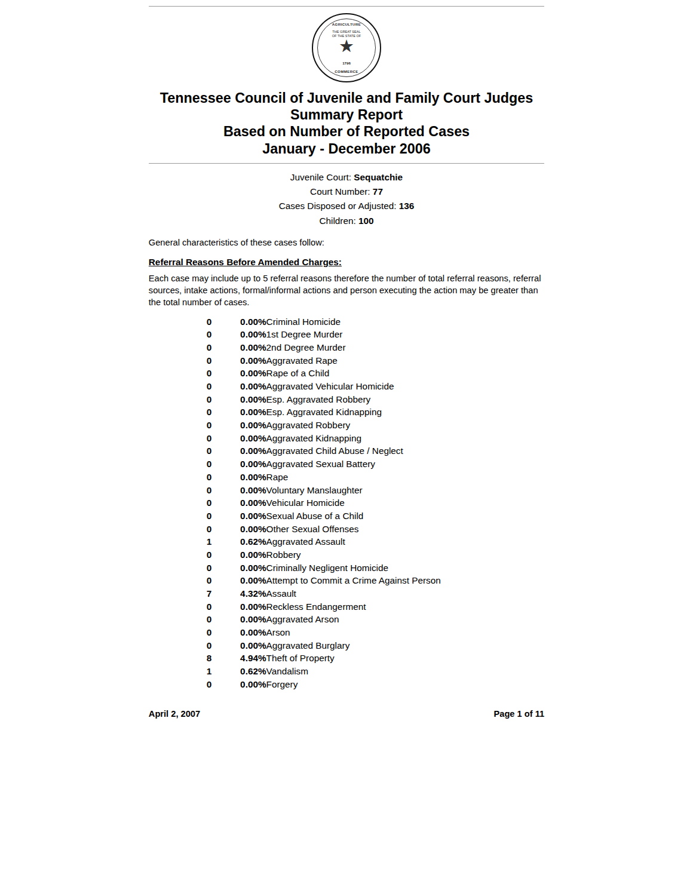AGRICULTURE
THE GREAT SEAL
OF THE STATE OF
★
1796
COMMERCE
Tennessee Council of Juvenile and Family Court Judges Summary Report Based on Number of Reported Cases January - December 2006
Juvenile Court: Sequatchie
Court Number: 77
Cases Disposed or Adjusted: 136
Children: 100
General characteristics of these cases follow:
Referral Reasons Before Amended Charges:
Each case may include up to 5 referral reasons therefore the number of total referral reasons, referral sources, intake actions, formal/informal actions and person executing the action may be greater than the total number of cases.
| 0 | 0.00% | Criminal Homicide |
| 0 | 0.00% | 1st Degree Murder |
| 0 | 0.00% | 2nd Degree Murder |
| 0 | 0.00% | Aggravated Rape |
| 0 | 0.00% | Rape of a Child |
| 0 | 0.00% | Aggravated Vehicular Homicide |
| 0 | 0.00% | Esp. Aggravated Robbery |
| 0 | 0.00% | Esp. Aggravated Kidnapping |
| 0 | 0.00% | Aggravated Robbery |
| 0 | 0.00% | Aggravated Kidnapping |
| 0 | 0.00% | Aggravated Child Abuse / Neglect |
| 0 | 0.00% | Aggravated Sexual Battery |
| 0 | 0.00% | Rape |
| 0 | 0.00% | Voluntary Manslaughter |
| 0 | 0.00% | Vehicular Homicide |
| 0 | 0.00% | Sexual Abuse of a Child |
| 0 | 0.00% | Other Sexual Offenses |
| 1 | 0.62% | Aggravated Assault |
| 0 | 0.00% | Robbery |
| 0 | 0.00% | Criminally Negligent Homicide |
| 0 | 0.00% | Attempt to Commit a Crime Against Person |
| 7 | 4.32% | Assault |
| 0 | 0.00% | Reckless Endangerment |
| 0 | 0.00% | Aggravated Arson |
| 0 | 0.00% | Arson |
| 0 | 0.00% | Aggravated Burglary |
| 8 | 4.94% | Theft of Property |
| 1 | 0.62% | Vandalism |
| 0 | 0.00% | Forgery |
April 2, 2007
Page 1 of 11